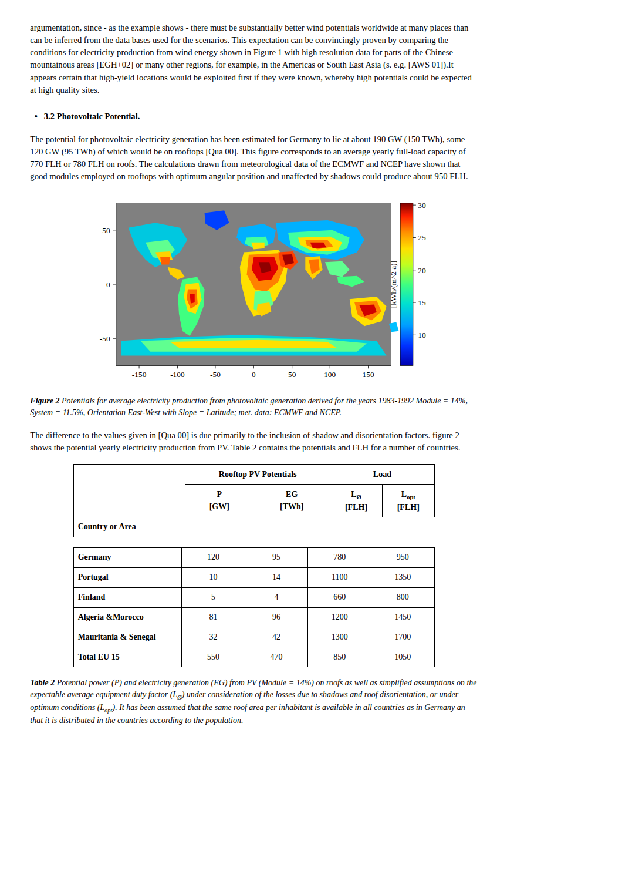argumentation, since - as the example shows - there must be substantially better wind potentials worldwide at many places than can be inferred from the data bases used for the scenarios. This expectation can be convincingly proven by comparing the conditions for electricity production from wind energy shown in Figure 1 with high resolution data for parts of the Chinese mountainous areas [EGH+02] or many other regions, for example, in the Americas or South East Asia (s. e.g. [AWS 01]).It appears certain that high-yield locations would be exploited first if they were known, whereby high potentials could be expected at high quality sites.
3.2 Photovoltaic Potential.
The potential for photovoltaic electricity generation has been estimated for Germany to lie at about 190 GW (150 TWh), some 120 GW (95 TWh) of which would be on rooftops [Qua 00]. This figure corresponds to an average yearly full-load capacity of 770 FLH or 780 FLH on roofs. The calculations drawn from meteorological data of the ECMWF and NCEP have shown that good modules employed on rooftops with optimum angular position and unaffected by shadows could produce about 950 FLH.
-150 -100 -50 0 50 100 150 50 0 -50 300 250 200 150 100 [kWh/(m^2 a)]
Figure 2 Potentials for average electricity production from photovoltaic generation derived for the years 1983-1992 Module = 14%, System = 11.5%, Orientation East-West with Slope = Latitude; met. data: ECMWF and NCEP.
The difference to the values given in [Qua 00] is due primarily to the inclusion of shadow and disorientation factors. figure 2 shows the potential yearly electricity production from PV. Table 2 contains the potentials and FLH for a number of countries.
| | Rooftop PV Potentials | Load |
| --- | --- | --- |
| P [GW] | EG [TWh] | L Ø [FLH] | L opt [FLH] |
| Country or Area | |
| Germany | 120 | 95 | 780 | 950 |
| Portugal | 10 | 14 | 1100 | 1350 |
| Finland | 5 | 4 | 660 | 800 |
| Algeria &Morocco | 81 | 96 | 1200 | 1450 |
| Mauritania & Senegal | 32 | 42 | 1300 | 1700 |
| Total EU 15 | 550 | 470 | 850 | 1050 |
Table 2 Potential power (P) and electricity generation (EG) from PV (Module = 14%) on roofs as well as simplified assumptions on the expectable average equipment duty factor (LØ) under consideration of the losses due to shadows and roof disorientation, or under optimum conditions (Lopt). It has been assumed that the same roof area per inhabitant is available in all countries as in Germany an that it is distributed in the countries according to the population.